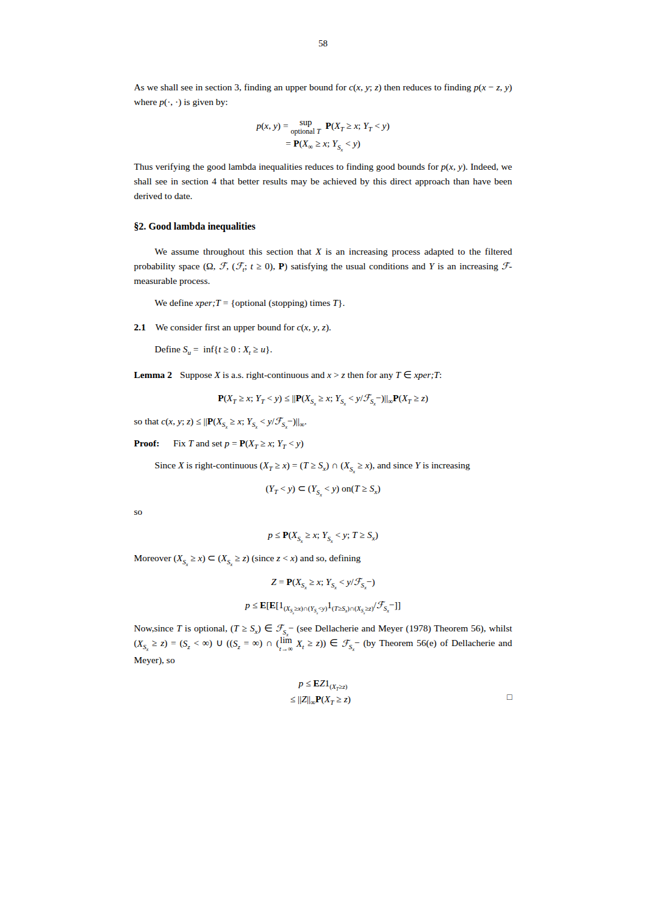58
As we shall see in section 3, finding an upper bound for c(x, y; z) then reduces to finding p(x − z, y) where p(·, ·) is given by:
p(x, y) = sup optional T P(XT ≥ x; YT < y) = P(X∞ ≥ x; YSx < y)
Thus verifying the good lambda inequalities reduces to finding good bounds for p(x, y). Indeed, we shall see in section 4 that better results may be achieved by this direct approach than have been derived to date.
§2. Good lambda inequalities
We assume throughout this section that X is an increasing process adapted to the filtered probability space (Ω, ℱ, (ℱt; t ≥ 0), P) satisfying the usual conditions and Y is an increasing ℱ-measurable process.
We define xper; T = {optional (stopping) times T}.
2.1 We consider first an upper bound for c(x, y, z).
Define Su = inf{t ≥ 0 : Xt ≥ u}.
Lemma 2 Suppose X is a.s. right-continuous and x > z then for any T ∈ xper;T:
P(XT ≥ x; YT < y) ≤ ||P(XSx ≥ x; YSx < y/ℱSx−)||∞P(XT ≥ z)
so that c(x, y; z) ≤ ||P(XSx ≥ x; YSx < y/ℱSx−)||∞.
Proof: Fix T and set p = P(XT ≥ x; YT < y)
Since X is right-continuous (XT ≥ x) = (T ≥ Sx) ∩ (XSx ≥ x), and since Y is increasing
(YT < y) ⊂ (YSx < y) on(T ≥ Sx)
so
p ≤ P(XSx ≥ x; YSx < y; T ≥ Sx)
Moreover (XSx ≥ x) ⊂ (XSx ≥ z) (since z < x) and so, defining
Z = P(XSx ≥ x; YSx < y/ℱSx−)
p ≤ E[E[1(XSx≥x)∩(YSx<y)1(T≥Sx)∩(XSx≥z)/ℱSx−]]
Now,since T is optional, (T ≥ Sx) ∈ ℱSx− (see Dellacherie and Meyer (1978) Theorem 56), whilst (XSx ≥ z) = (Sz < ∞) ∪ ((Sz = ∞) ∩ (lim t→∞ Xt ≥ z)) ∈ ℱSx− (by Theorem 56(e) of Dellacherie and Meyer), so
p ≤ EZ1(XT≥z) ≤ ||Z||∞P(XT ≥ z) □